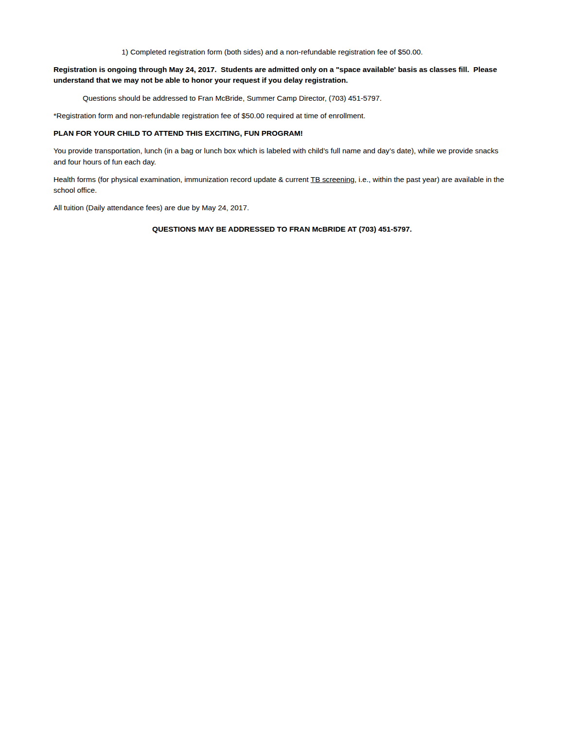1) Completed registration form (both sides) and a non-refundable registration fee of $50.00.
Registration is ongoing through May 24, 2017. Students are admitted only on a "space available' basis as classes fill. Please understand that we may not be able to honor your request if you delay registration.
Questions should be addressed to Fran McBride, Summer Camp Director, (703) 451-5797.
*Registration form and non-refundable registration fee of $50.00 required at time of enrollment.
PLAN FOR YOUR CHILD TO ATTEND THIS EXCITING, FUN PROGRAM!
You provide transportation, lunch (in a bag or lunch box which is labeled with child’s full name and day’s date), while we provide snacks and four hours of fun each day.
Health forms (for physical examination, immunization record update & current TB screening, i.e., within the past year) are available in the school office.
All tuition (Daily attendance fees) are due by May 24, 2017.
QUESTIONS MAY BE ADDRESSED TO FRAN McBRIDE AT (703) 451-5797.